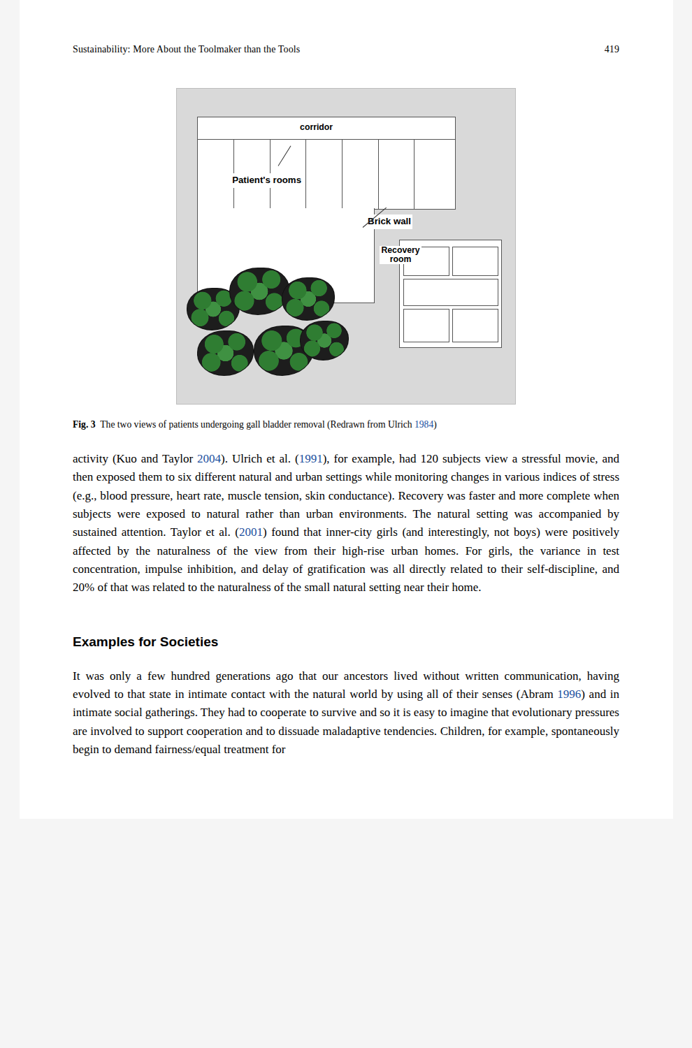Sustainability: More About the Toolmaker than the Tools 419
corridor Patient's rooms Brick wall Recovery
room
Fig. 3 The two views of patients undergoing gall bladder removal (Redrawn from Ulrich 1984)
activity (Kuo and Taylor 2004). Ulrich et al. (1991), for example, had 120 subjects view a stressful movie, and then exposed them to six different natural and urban settings while monitoring changes in various indices of stress (e.g., blood pressure, heart rate, muscle tension, skin conductance). Recovery was faster and more complete when subjects were exposed to natural rather than urban environments. The natural setting was accompanied by sustained attention. Taylor et al. (2001) found that inner-city girls (and interestingly, not boys) were positively affected by the naturalness of the view from their high-rise urban homes. For girls, the variance in test concentration, impulse inhibition, and delay of gratification was all directly related to their self-discipline, and 20% of that was related to the naturalness of the small natural setting near their home.
Examples for Societies
It was only a few hundred generations ago that our ancestors lived without written communication, having evolved to that state in intimate contact with the natural world by using all of their senses (Abram 1996) and in intimate social gatherings. They had to cooperate to survive and so it is easy to imagine that evolutionary pressures are involved to support cooperation and to dissuade maladaptive tendencies. Children, for example, spontaneously begin to demand fairness/equal treatment for